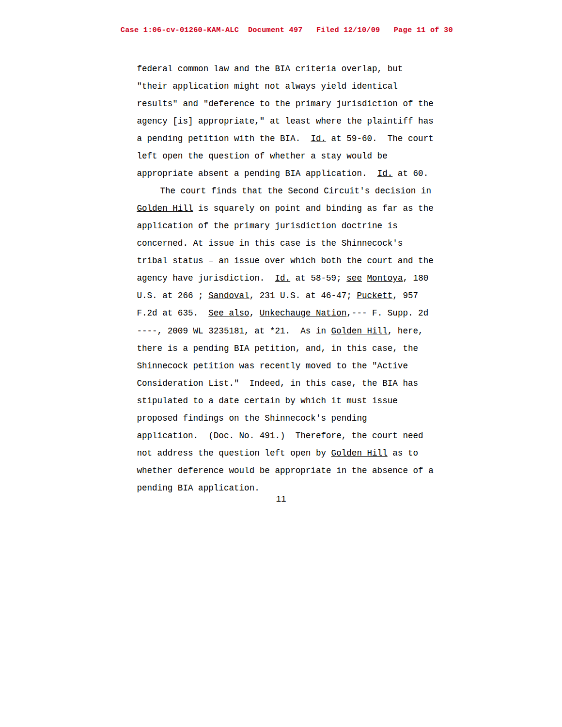Case 1:06-cv-01260-KAM-ALC Document 497 Filed 12/10/09 Page 11 of 30
federal common law and the BIA criteria overlap, but "their application might not always yield identical results" and "deference to the primary jurisdiction of the agency [is] appropriate," at least where the plaintiff has a pending petition with the BIA. Id. at 59-60. The court left open the question of whether a stay would be appropriate absent a pending BIA application. Id. at 60.
The court finds that the Second Circuit's decision in Golden Hill is squarely on point and binding as far as the application of the primary jurisdiction doctrine is concerned. At issue in this case is the Shinnecock's tribal status – an issue over which both the court and the agency have jurisdiction. Id. at 58-59; see Montoya, 180 U.S. at 266 ; Sandoval, 231 U.S. at 46-47; Puckett, 957 F.2d at 635. See also, Unkechauge Nation,--- F. Supp. 2d ----, 2009 WL 3235181, at *21. As in Golden Hill, here, there is a pending BIA petition, and, in this case, the Shinnecock petition was recently moved to the "Active Consideration List." Indeed, in this case, the BIA has stipulated to a date certain by which it must issue proposed findings on the Shinnecock's pending application. (Doc. No. 491.) Therefore, the court need not address the question left open by Golden Hill as to whether deference would be appropriate in the absence of a pending BIA application.
11